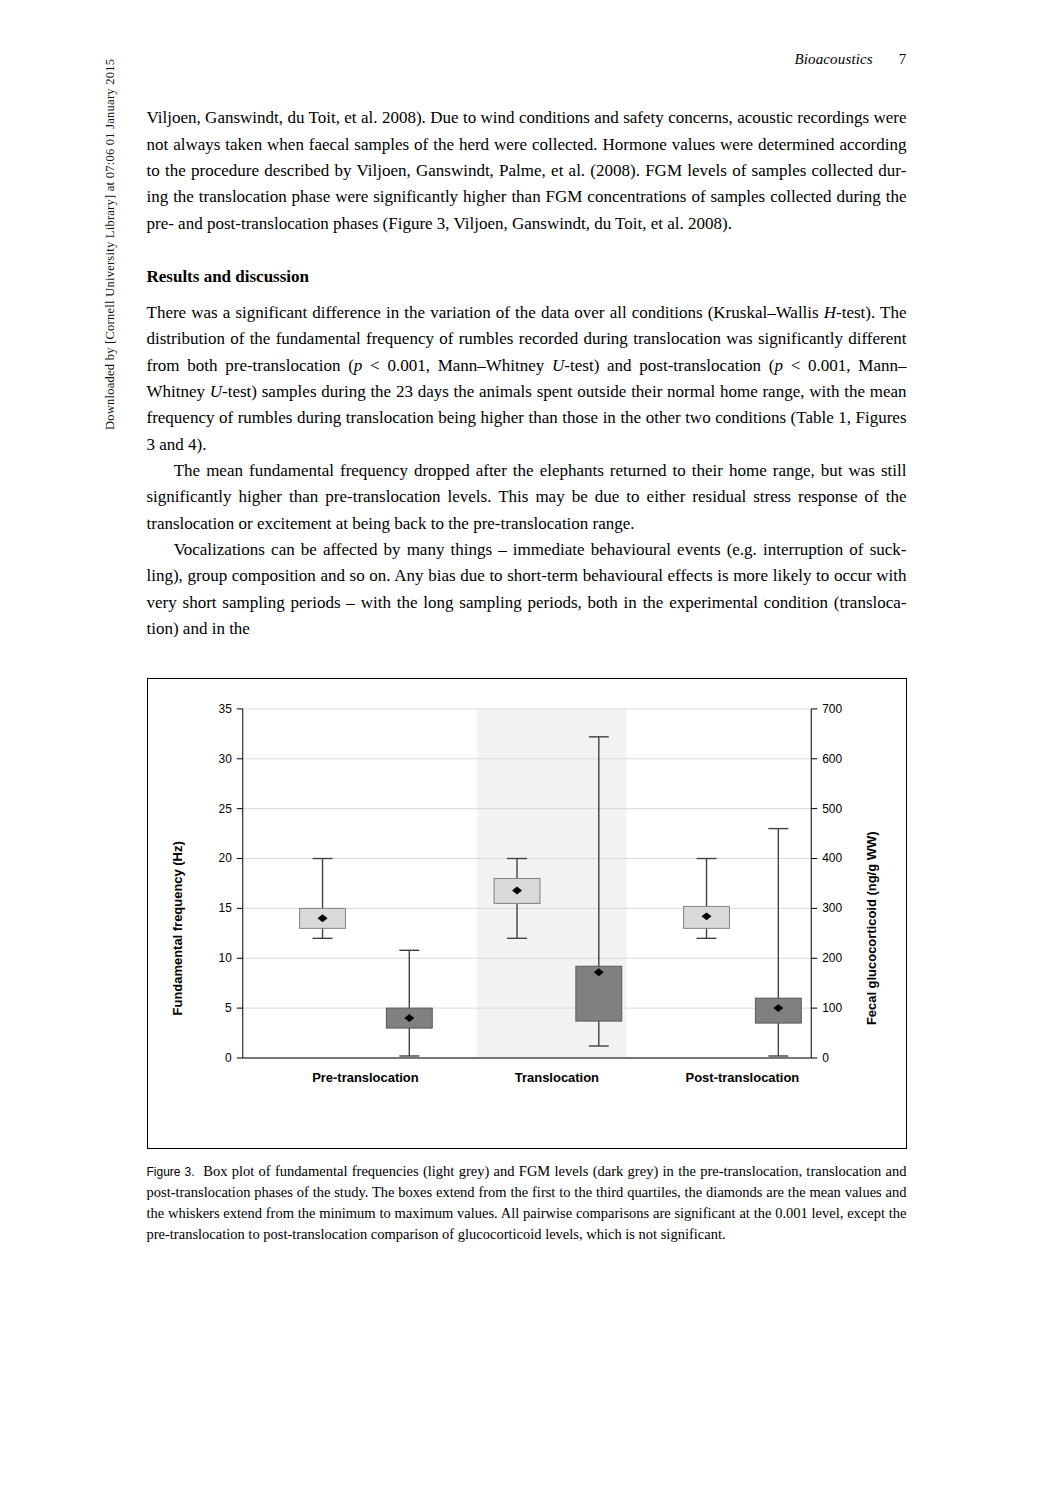Downloaded by [Cornell University Library] at 07:06 01 January 2015
Bioacoustics 7
Viljoen, Ganswindt, du Toit, et al. 2008). Due to wind conditions and safety concerns, acoustic recordings were not always taken when faecal samples of the herd were collected. Hormone values were determined according to the procedure described by Viljoen, Ganswindt, Palme, et al. (2008). FGM levels of samples collected during the translocation phase were significantly higher than FGM concentrations of samples collected during the pre- and post-translocation phases (Figure 3, Viljoen, Ganswindt, du Toit, et al. 2008).
Results and discussion
There was a significant difference in the variation of the data over all conditions (Kruskal–Wallis H-test). The distribution of the fundamental frequency of rumbles recorded during translocation was significantly different from both pre-translocation (p < 0.001, Mann–Whitney U-test) and post-translocation (p < 0.001, Mann–Whitney U-test) samples during the 23 days the animals spent outside their normal home range, with the mean frequency of rumbles during translocation being higher than those in the other two conditions (Table 1, Figures 3 and 4).
The mean fundamental frequency dropped after the elephants returned to their home range, but was still significantly higher than pre-translocation levels. This may be due to either residual stress response of the translocation or excitement at being back to the pre-translocation range.
Vocalizations can be affected by many things – immediate behavioural events (e.g. interruption of suckling), group composition and so on. Any bias due to short-term behavioural effects is more likely to occur with very short sampling periods – with the long sampling periods, both in the experimental condition (translocation) and in the
0 5 10 15 20 25 30 35 0 100 200 300 400 500 600 700 Fundamental frequency (Hz) Fecal glucocorticoid (ng/g WW) Pre-translocation Translocation Post-translocation
Figure 3. Box plot of fundamental frequencies (light grey) and FGM levels (dark grey) in the pre-translocation, translocation and post-translocation phases of the study. The boxes extend from the first to the third quartiles, the diamonds are the mean values and the whiskers extend from the minimum to maximum values. All pairwise comparisons are significant at the 0.001 level, except the pre-translocation to post-translocation comparison of glucocorticoid levels, which is not significant.